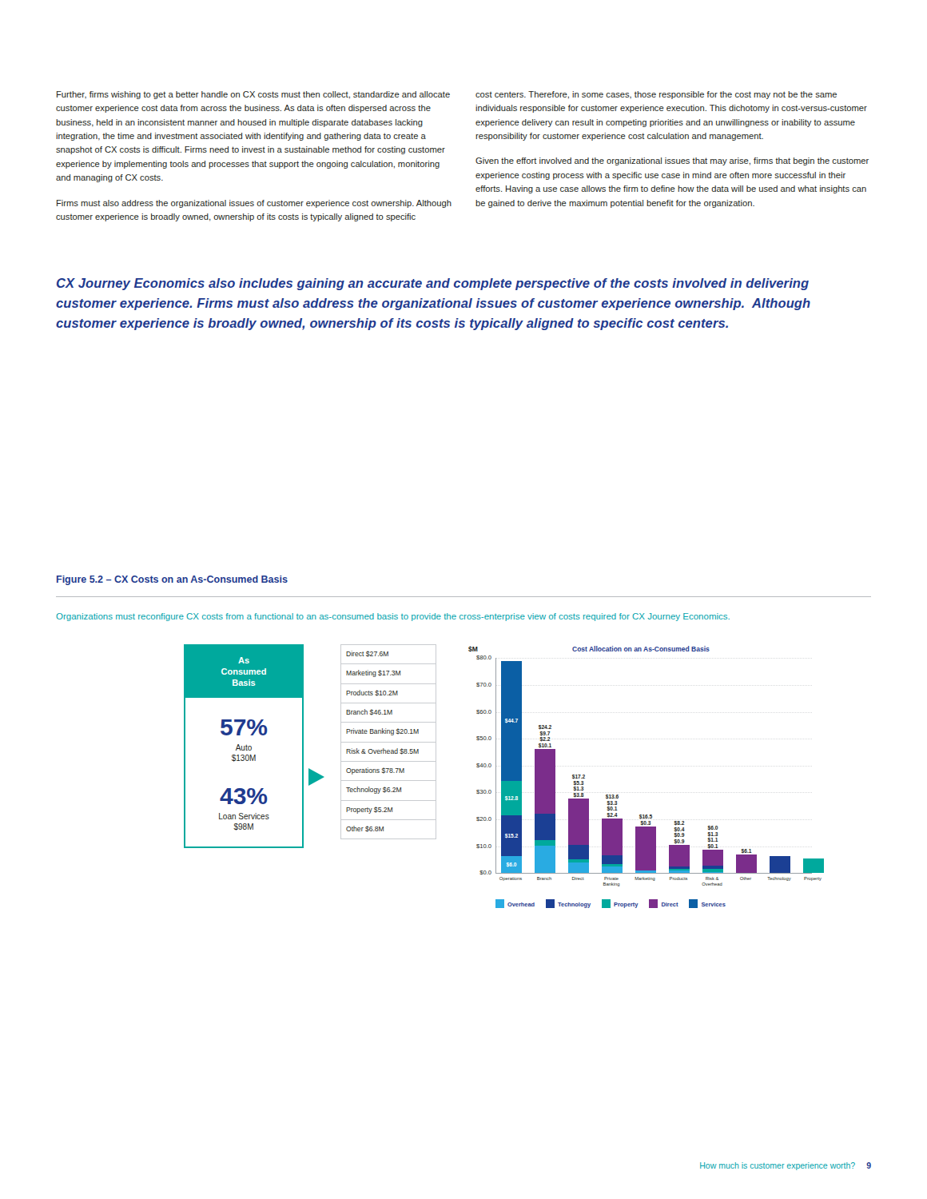Further, firms wishing to get a better handle on CX costs must then collect, standardize and allocate customer experience cost data from across the business. As data is often dispersed across the business, held in an inconsistent manner and housed in multiple disparate databases lacking integration, the time and investment associated with identifying and gathering data to create a snapshot of CX costs is difficult. Firms need to invest in a sustainable method for costing customer experience by implementing tools and processes that support the ongoing calculation, monitoring and managing of CX costs.
Firms must also address the organizational issues of customer experience cost ownership. Although customer experience is broadly owned, ownership of its costs is typically aligned to specific
cost centers. Therefore, in some cases, those responsible for the cost may not be the same individuals responsible for customer experience execution. This dichotomy in cost-versus-customer experience delivery can result in competing priorities and an unwillingness or inability to assume responsibility for customer experience cost calculation and management.
Given the effort involved and the organizational issues that may arise, firms that begin the customer experience costing process with a specific use case in mind are often more successful in their efforts. Having a use case allows the firm to define how the data will be used and what insights can be gained to derive the maximum potential benefit for the organization.
CX Journey Economics also includes gaining an accurate and complete perspective of the costs involved in delivering customer experience. Firms must also address the organizational issues of customer experience ownership. Although customer experience is broadly owned, ownership of its costs is typically aligned to specific cost centers.
Figure 5.2 – CX Costs on an As-Consumed Basis
Organizations must reconfigure CX costs from a functional to an as-consumed basis to provide the cross-enterprise view of costs required for CX Journey Economics.
As
Consumed
Basis
57%
Auto
$130M
43%
Loan Services
$98M
Direct $27.6M
Marketing $17.3M
Products $10.2M
Branch $46.1M
Private Banking $20.1M
Risk & Overhead $8.5M
Operations $78.7M
Technology $6.2M
Property $5.2M
Other $6.8M
$M
Cost Allocation on an As-Consumed Basis
$80.0 $70.0 $60.0 $50.0 $40.0 $30.0 $20.0 $10.0 $0.0
$44.7
$12.8
$15.2
$6.0
$24.2
$9.7
$2.2
$10.1
$17.2
$5.3
$1.3
$3.8
$13.6
$3.3
$0.1
$2.4
$16.5
$0.3
$8.2
$0.4
$0.9
$0.9
$6.0
$1.3
$1.1
$0.1
$6.1
Operations Branch Direct Private
Banking Marketing Products Risk &
Overhead Other Technology Property
Overhead Technology Property Direct Services
How much is customer experience worth?9